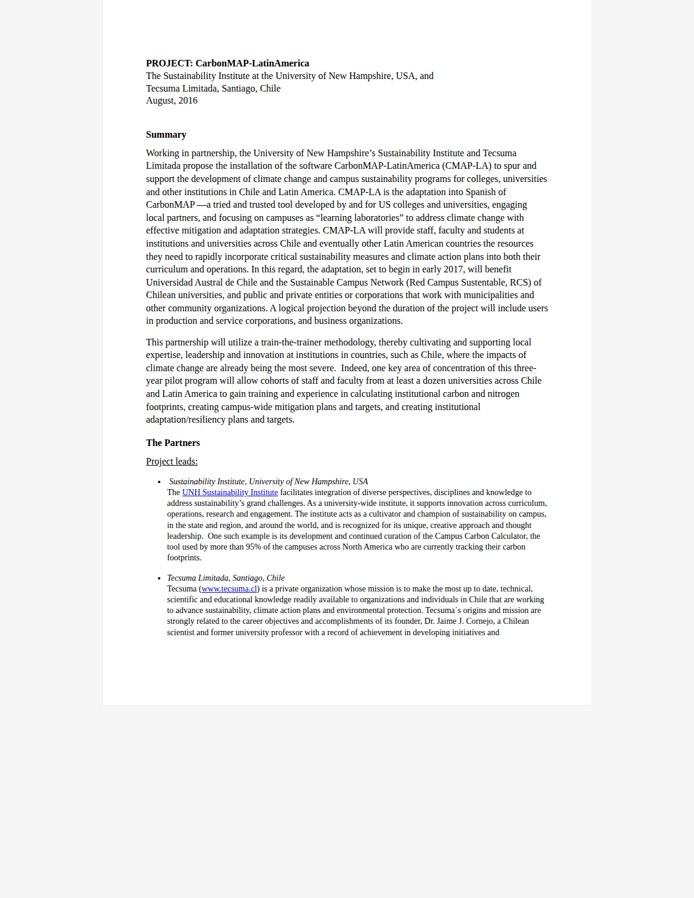PROJECT: CarbonMAP-LatinAmerica
The Sustainability Institute at the University of New Hampshire, USA, and
Tecsuma Limitada, Santiago, Chile
August, 2016
Summary
Working in partnership, the University of New Hampshire’s Sustainability Institute and Tecsuma Limitada propose the installation of the software CarbonMAP-LatinAmerica (CMAP-LA) to spur and support the development of climate change and campus sustainability programs for colleges, universities and other institutions in Chile and Latin America. CMAP-LA is the adaptation into Spanish of CarbonMAP —a tried and trusted tool developed by and for US colleges and universities, engaging local partners, and focusing on campuses as “learning laboratories” to address climate change with effective mitigation and adaptation strategies. CMAP-LA will provide staff, faculty and students at institutions and universities across Chile and eventually other Latin American countries the resources they need to rapidly incorporate critical sustainability measures and climate action plans into both their curriculum and operations. In this regard, the adaptation, set to begin in early 2017, will benefit Universidad Austral de Chile and the Sustainable Campus Network (Red Campus Sustentable, RCS) of Chilean universities, and public and private entities or corporations that work with municipalities and other community organizations. A logical projection beyond the duration of the project will include users in production and service corporations, and business organizations.
This partnership will utilize a train-the-trainer methodology, thereby cultivating and supporting local expertise, leadership and innovation at institutions in countries, such as Chile, where the impacts of climate change are already being the most severe. Indeed, one key area of concentration of this three-year pilot program will allow cohorts of staff and faculty from at least a dozen universities across Chile and Latin America to gain training and experience in calculating institutional carbon and nitrogen footprints, creating campus-wide mitigation plans and targets, and creating institutional adaptation/resiliency plans and targets.
The Partners
Project leads:
Sustainability Institute, University of New Hampshire, USA
The UNH Sustainability Institute facilitates integration of diverse perspectives, disciplines and knowledge to address sustainability’s grand challenges. As a university-wide institute, it supports innovation across curriculum, operations, research and engagement. The institute acts as a cultivator and champion of sustainability on campus, in the state and region, and around the world, and is recognized for its unique, creative approach and thought leadership. One such example is its development and continued curation of the Campus Carbon Calculator, the tool used by more than 95% of the campuses across North America who are currently tracking their carbon footprints.
Tecsuma Limitada, Santiago, Chile
Tecsuma (www.tecsuma.cl) is a private organization whose mission is to make the most up to date, technical, scientific and educational knowledge readily available to organizations and individuals in Chile that are working to advance sustainability, climate action plans and environmental protection. Tecsuma´s origins and mission are strongly related to the career objectives and accomplishments of its founder, Dr. Jaime J. Cornejo, a Chilean scientist and former university professor with a record of achievement in developing initiatives and